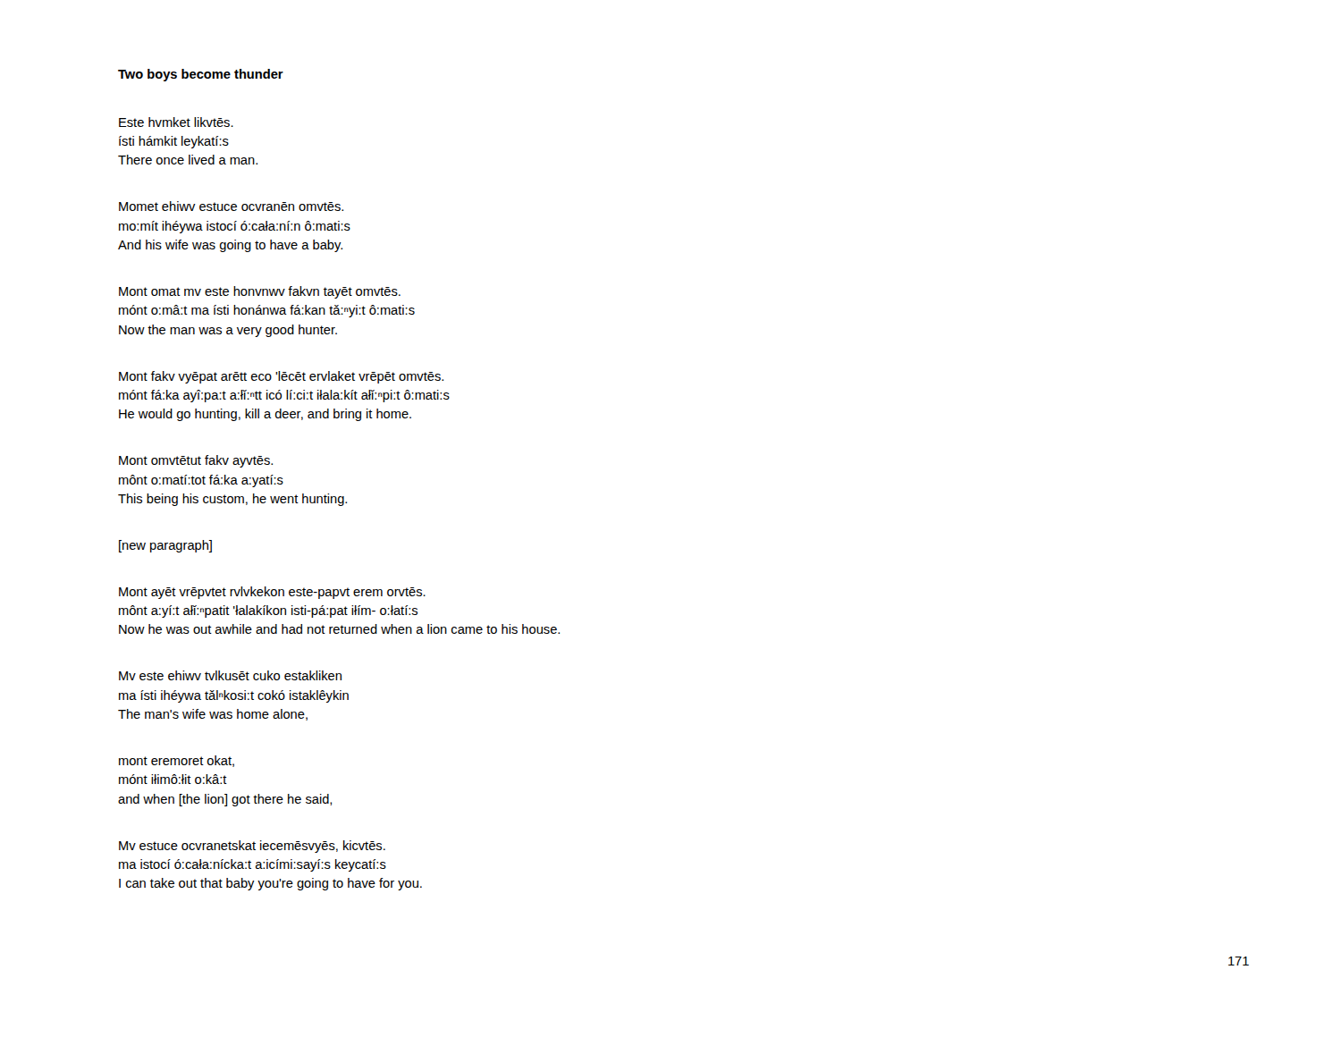Two boys become thunder
Este hvmket likvtēs.
ísti hámkit leykatí:s
There once lived a man.
Momet ehiwv estuce ocvranēn omvtēs.
mo:mít ihéywa istocí ó:cała:ní:n ô:mati:s
And his wife was going to have a baby.
Mont omat mv este honvnwv fakvn tayēt omvtēs.
mónt o:mâ:t ma ísti honánwa fá:kan tǎ:ⁿyi:t ô:mati:s
Now the man was a very good hunter.
Mont fakv vyēpat arētt eco 'lēcēt ervlaket vrēpēt omvtēs.
mónt fá:ka ayî:pa:t a:łǐ:ⁿtt icó lí:ci:t iłala:kít ałǐ:ⁿpi:t ô:mati:s
He would go hunting, kill a deer, and bring it home.
Mont omvtētut fakv ayvtēs.
mônt o:matí:tot fá:ka a:yatí:s
This being his custom, he went hunting.
[new paragraph]
Mont ayēt vrēpvtet rvlvkekon este-papvt erem orvtēs.
mônt a:yí:t ałǐ:ⁿpatit 'łalakíkon isti-pá:pat iłím- o:łatí:s
Now he was out awhile and had not returned when a lion came to his house.
Mv este ehiwv tvlkusēt cuko estakliken
ma ísti ihéywa tǎlⁿkosi:t cokó istaklêykin
The man's wife was home alone,
mont eremoret okat,
mónt iłimô:łit o:kâ:t
and when [the lion] got there he said,
Mv estuce ocvranetskat iecemēsvyēs, kicvtēs.
ma istocí ó:cała:nícka:t a:icími:sayí:s keycatí:s
I can take out that baby you're going to have for you.
171